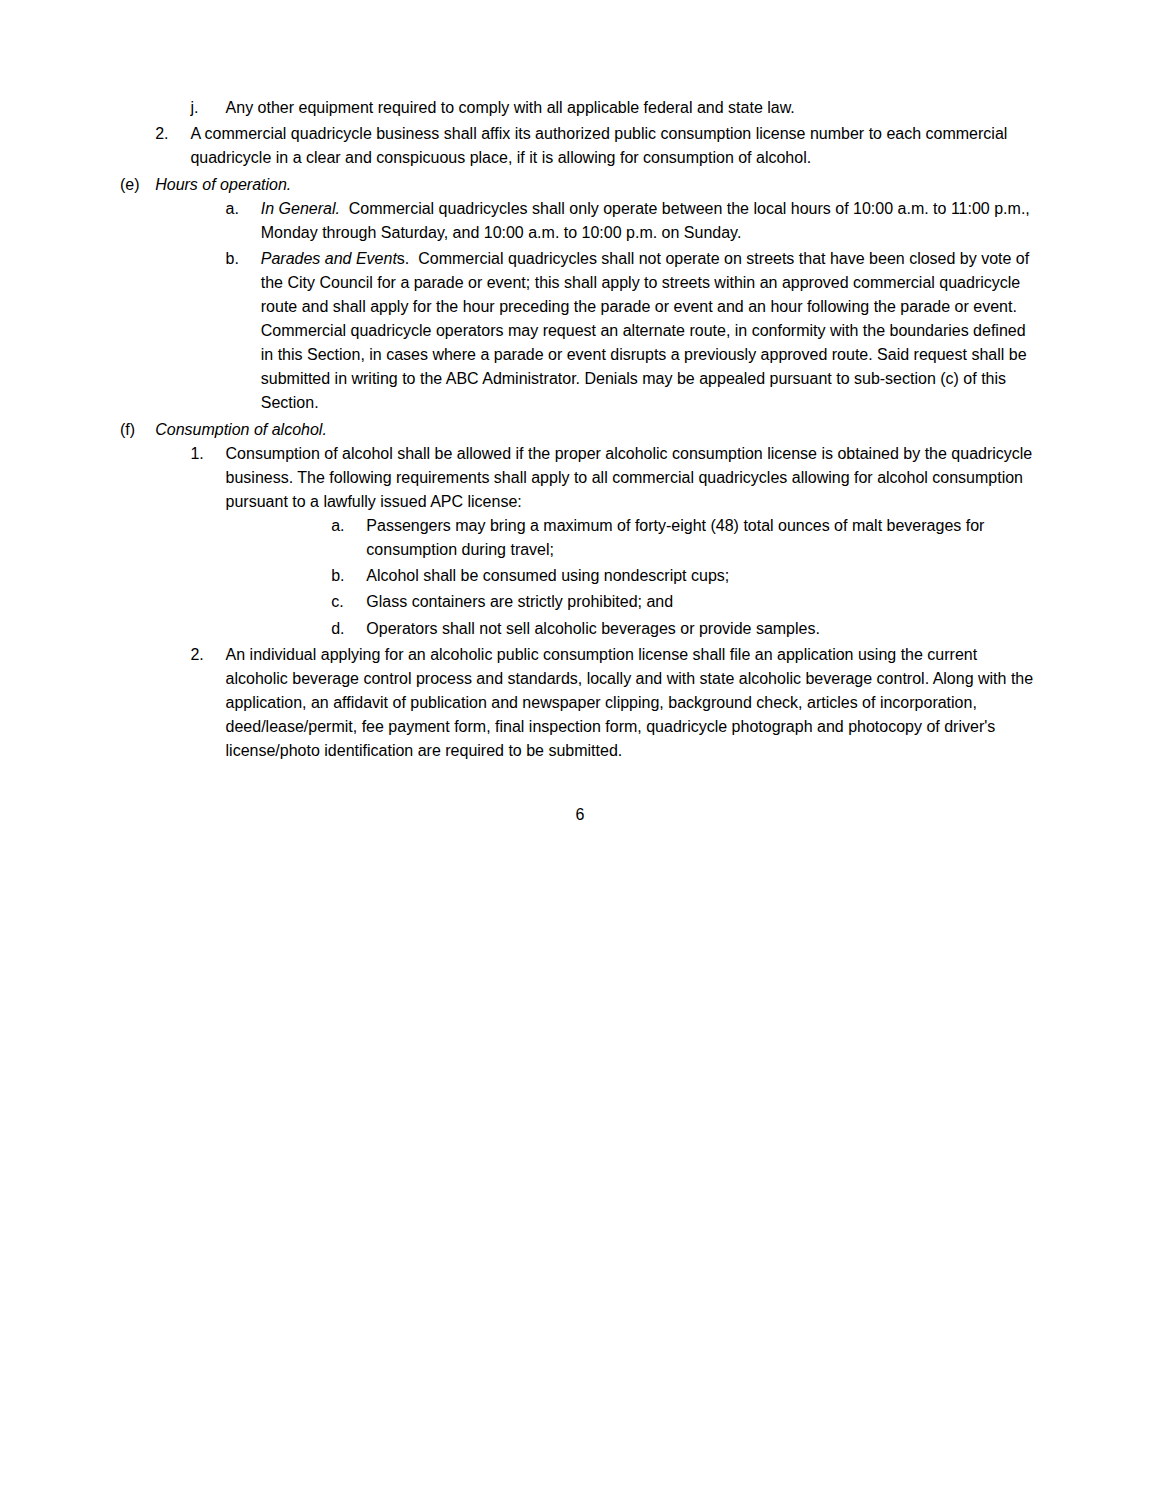j. Any other equipment required to comply with all applicable federal and state law.
2. A commercial quadricycle business shall affix its authorized public consumption license number to each commercial quadricycle in a clear and conspicuous place, if it is allowing for consumption of alcohol.
(e) Hours of operation.
a. In General. Commercial quadricycles shall only operate between the local hours of 10:00 a.m. to 11:00 p.m., Monday through Saturday, and 10:00 a.m. to 10:00 p.m. on Sunday.
b. Parades and Events. Commercial quadricycles shall not operate on streets that have been closed by vote of the City Council for a parade or event; this shall apply to streets within an approved commercial quadricycle route and shall apply for the hour preceding the parade or event and an hour following the parade or event. Commercial quadricycle operators may request an alternate route, in conformity with the boundaries defined in this Section, in cases where a parade or event disrupts a previously approved route. Said request shall be submitted in writing to the ABC Administrator. Denials may be appealed pursuant to sub-section (c) of this Section.
(f) Consumption of alcohol.
1. Consumption of alcohol shall be allowed if the proper alcoholic consumption license is obtained by the quadricycle business. The following requirements shall apply to all commercial quadricycles allowing for alcohol consumption pursuant to a lawfully issued APC license:
a. Passengers may bring a maximum of forty-eight (48) total ounces of malt beverages for consumption during travel;
b. Alcohol shall be consumed using nondescript cups;
c. Glass containers are strictly prohibited; and
d. Operators shall not sell alcoholic beverages or provide samples.
2. An individual applying for an alcoholic public consumption license shall file an application using the current alcoholic beverage control process and standards, locally and with state alcoholic beverage control. Along with the application, an affidavit of publication and newspaper clipping, background check, articles of incorporation, deed/lease/permit, fee payment form, final inspection form, quadricycle photograph and photocopy of driver's license/photo identification are required to be submitted.
6